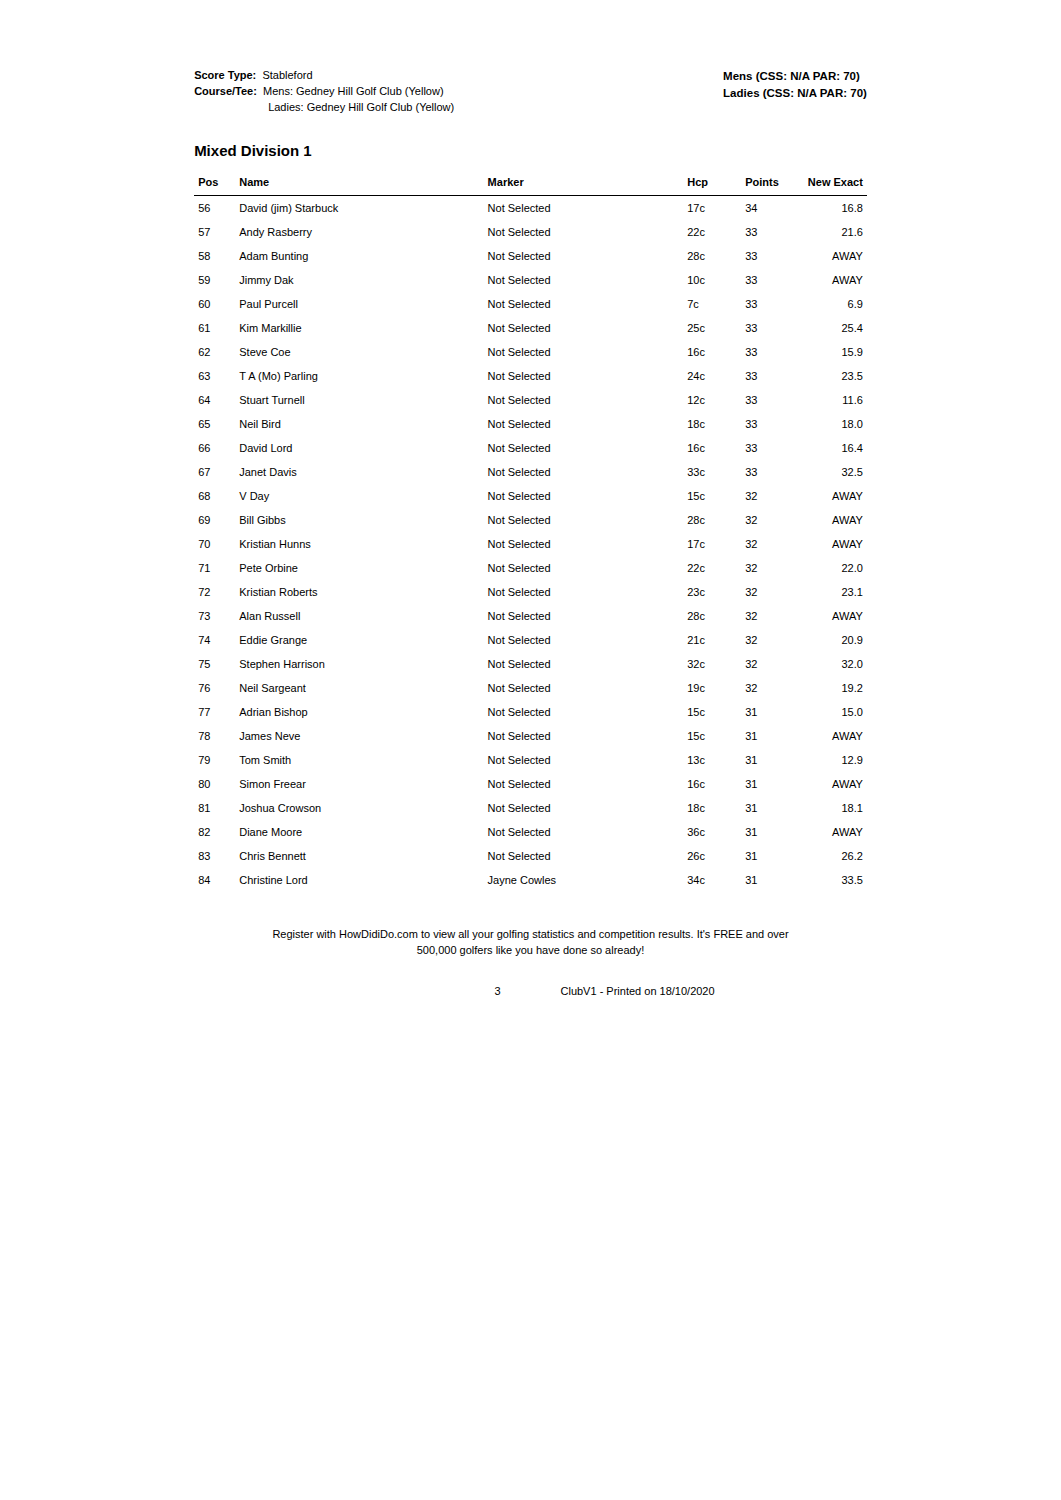Mens (CSS: N/A PAR: 70)
Ladies (CSS: N/A PAR: 70)
Score Type: Stableford
Course/Tee: Mens: Gedney Hill Golf Club (Yellow)
Ladies: Gedney Hill Golf Club (Yellow)
Mixed Division 1
| Pos | Name | Marker | Hcp | Points | New Exact |
| --- | --- | --- | --- | --- | --- |
| 56 | David (jim) Starbuck | Not Selected | 17c | 34 | 16.8 |
| 57 | Andy Rasberry | Not Selected | 22c | 33 | 21.6 |
| 58 | Adam Bunting | Not Selected | 28c | 33 | AWAY |
| 59 | Jimmy Dak | Not Selected | 10c | 33 | AWAY |
| 60 | Paul Purcell | Not Selected | 7c | 33 | 6.9 |
| 61 | Kim Markillie | Not Selected | 25c | 33 | 25.4 |
| 62 | Steve Coe | Not Selected | 16c | 33 | 15.9 |
| 63 | T A (Mo) Parling | Not Selected | 24c | 33 | 23.5 |
| 64 | Stuart Turnell | Not Selected | 12c | 33 | 11.6 |
| 65 | Neil Bird | Not Selected | 18c | 33 | 18.0 |
| 66 | David Lord | Not Selected | 16c | 33 | 16.4 |
| 67 | Janet Davis | Not Selected | 33c | 33 | 32.5 |
| 68 | V Day | Not Selected | 15c | 32 | AWAY |
| 69 | Bill Gibbs | Not Selected | 28c | 32 | AWAY |
| 70 | Kristian Hunns | Not Selected | 17c | 32 | AWAY |
| 71 | Pete Orbine | Not Selected | 22c | 32 | 22.0 |
| 72 | Kristian Roberts | Not Selected | 23c | 32 | 23.1 |
| 73 | Alan Russell | Not Selected | 28c | 32 | AWAY |
| 74 | Eddie Grange | Not Selected | 21c | 32 | 20.9 |
| 75 | Stephen Harrison | Not Selected | 32c | 32 | 32.0 |
| 76 | Neil Sargeant | Not Selected | 19c | 32 | 19.2 |
| 77 | Adrian Bishop | Not Selected | 15c | 31 | 15.0 |
| 78 | James Neve | Not Selected | 15c | 31 | AWAY |
| 79 | Tom Smith | Not Selected | 13c | 31 | 12.9 |
| 80 | Simon Freear | Not Selected | 16c | 31 | AWAY |
| 81 | Joshua Crowson | Not Selected | 18c | 31 | 18.1 |
| 82 | Diane Moore | Not Selected | 36c | 31 | AWAY |
| 83 | Chris Bennett | Not Selected | 26c | 31 | 26.2 |
| 84 | Christine Lord | Jayne Cowles | 34c | 31 | 33.5 |
Register with HowDidiDo.com to view all your golfing statistics and competition results. It's FREE and over
500,000 golfers like you have done so already!
3
ClubV1 - Printed on 18/10/2020